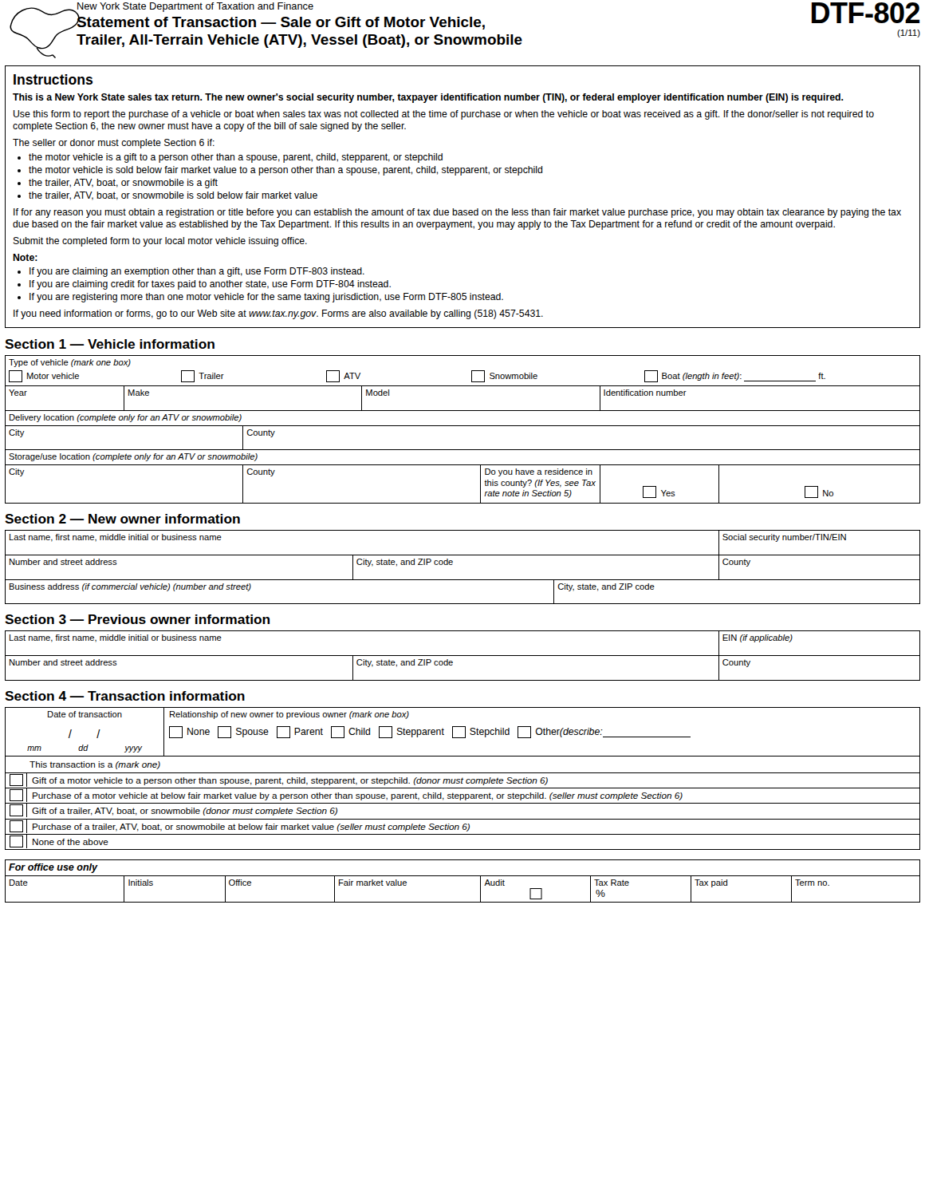New York State Department of Taxation and Finance
Statement of Transaction — Sale or Gift of Motor Vehicle,
Trailer, All-Terrain Vehicle (ATV), Vessel (Boat), or Snowmobile
DTF-802
(1/11)
Instructions
This is a New York State sales tax return. The new owner's social security number, taxpayer identification number (TIN), or federal employer identification number (EIN) is required.
Use this form to report the purchase of a vehicle or boat when sales tax was not collected at the time of purchase or when the vehicle or boat was received as a gift. If the donor/seller is not required to complete Section 6, the new owner must have a copy of the bill of sale signed by the seller.
The seller or donor must complete Section 6 if:
the motor vehicle is a gift to a person other than a spouse, parent, child, stepparent, or stepchild
the motor vehicle is sold below fair market value to a person other than a spouse, parent, child, stepparent, or stepchild
the trailer, ATV, boat, or snowmobile is a gift
the trailer, ATV, boat, or snowmobile is sold below fair market value
If for any reason you must obtain a registration or title before you can establish the amount of tax due based on the less than fair market value purchase price, you may obtain tax clearance by paying the tax due based on the fair market value as established by the Tax Department. If this results in an overpayment, you may apply to the Tax Department for a refund or credit of the amount overpaid.
Submit the completed form to your local motor vehicle issuing office.
Note:
If you are claiming an exemption other than a gift, use Form DTF-803 instead.
If you are claiming credit for taxes paid to another state, use Form DTF-804 instead.
If you are registering more than one motor vehicle for the same taxing jurisdiction, use Form DTF-805 instead.
If you need information or forms, go to our Web site at www.tax.ny.gov. Forms are also available by calling (518) 457-5431.
Section 1 — Vehicle information
| Type of vehicle (mark one box) Motor vehicle Trailer ATV Snowmobile Boat (length in feet) : ft. |
| Year | Make | Model | Identification number |
| Delivery location (complete only for an ATV or snowmobile) |
| City | County |
| Storage/use location (complete only for an ATV or snowmobile) |
| City | County | Do you have a residence in this county? (If Yes, see Tax rate note in Section 5) | Yes | No |
Section 2 — New owner information
| Last name, first name, middle initial or business name | Social security number/TIN/EIN |
| Number and street address | City, state, and ZIP code | County |
| Business address (if commercial vehicle) (number and street) | City, state, and ZIP code |
Section 3 — Previous owner information
| Last name, first name, middle initial or business name | EIN (if applicable) |
| Number and street address | City, state, and ZIP code | County |
Section 4 — Transaction information
Date of transaction
/ /
mm dd yyyy
Relationship of new owner to previous owner (mark one box)
None
Spouse
Parent
Child
Stepparent
Stepchild
Other (describe:
This transaction is a (mark one)
Gift of a motor vehicle to a person other than spouse, parent, child, stepparent, or stepchild. (donor must complete Section 6)
Purchase of a motor vehicle at below fair market value by a person other than spouse, parent, child, stepparent, or stepchild. (seller must complete Section 6)
Gift of a trailer, ATV, boat, or snowmobile (donor must complete Section 6)
Purchase of a trailer, ATV, boat, or snowmobile at below fair market value (seller must complete Section 6)
None of the above
For office use only
| Date | Initials | Office | Fair market value | Audit | Tax Rate % | Tax paid | Term no. |